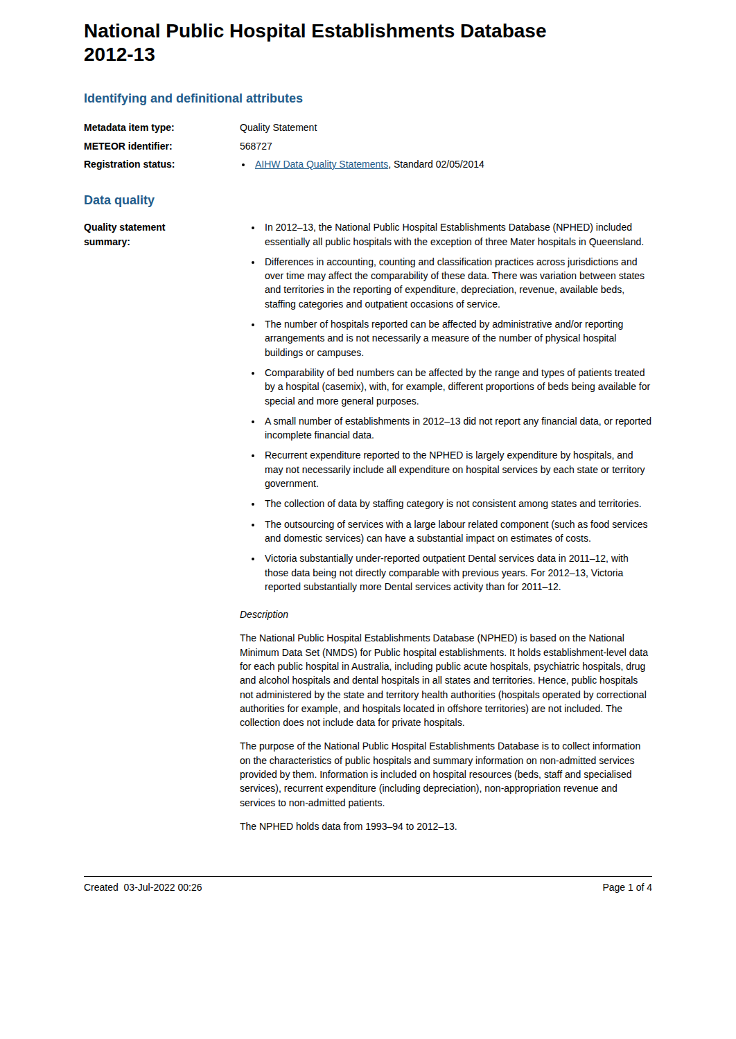National Public Hospital Establishments Database
2012-13
Identifying and definitional attributes
| Metadata item type: | Quality Statement |
| METEOR identifier: | 568727 |
| Registration status: | AIHW Data Quality Statements , Standard 02/05/2014 |
Data quality
Quality statement
summary:
In 2012–13, the National Public Hospital Establishments Database (NPHED) included essentially all public hospitals with the exception of three Mater hospitals in Queensland.
Differences in accounting, counting and classification practices across jurisdictions and over time may affect the comparability of these data. There was variation between states and territories in the reporting of expenditure, depreciation, revenue, available beds, staffing categories and outpatient occasions of service.
The number of hospitals reported can be affected by administrative and/or reporting arrangements and is not necessarily a measure of the number of physical hospital buildings or campuses.
Comparability of bed numbers can be affected by the range and types of patients treated by a hospital (casemix), with, for example, different proportions of beds being available for special and more general purposes.
A small number of establishments in 2012–13 did not report any financial data, or reported incomplete financial data.
Recurrent expenditure reported to the NPHED is largely expenditure by hospitals, and may not necessarily include all expenditure on hospital services by each state or territory government.
The collection of data by staffing category is not consistent among states and territories.
The outsourcing of services with a large labour related component (such as food services and domestic services) can have a substantial impact on estimates of costs.
Victoria substantially under-reported outpatient Dental services data in 2011–12, with those data being not directly comparable with previous years. For 2012–13, Victoria reported substantially more Dental services activity than for 2011–12.
Description
The National Public Hospital Establishments Database (NPHED) is based on the National Minimum Data Set (NMDS) for Public hospital establishments. It holds establishment-level data for each public hospital in Australia, including public acute hospitals, psychiatric hospitals, drug and alcohol hospitals and dental hospitals in all states and territories. Hence, public hospitals not administered by the state and territory health authorities (hospitals operated by correctional authorities for example, and hospitals located in offshore territories) are not included. The collection does not include data for private hospitals.
The purpose of the National Public Hospital Establishments Database is to collect information on the characteristics of public hospitals and summary information on non-admitted services provided by them. Information is included on hospital resources (beds, staff and specialised services), recurrent expenditure (including depreciation), non-appropriation revenue and services to non-admitted patients.
The NPHED holds data from 1993–94 to 2012–13.
Created 03-Jul-2022 00:26 Page 1 of 4